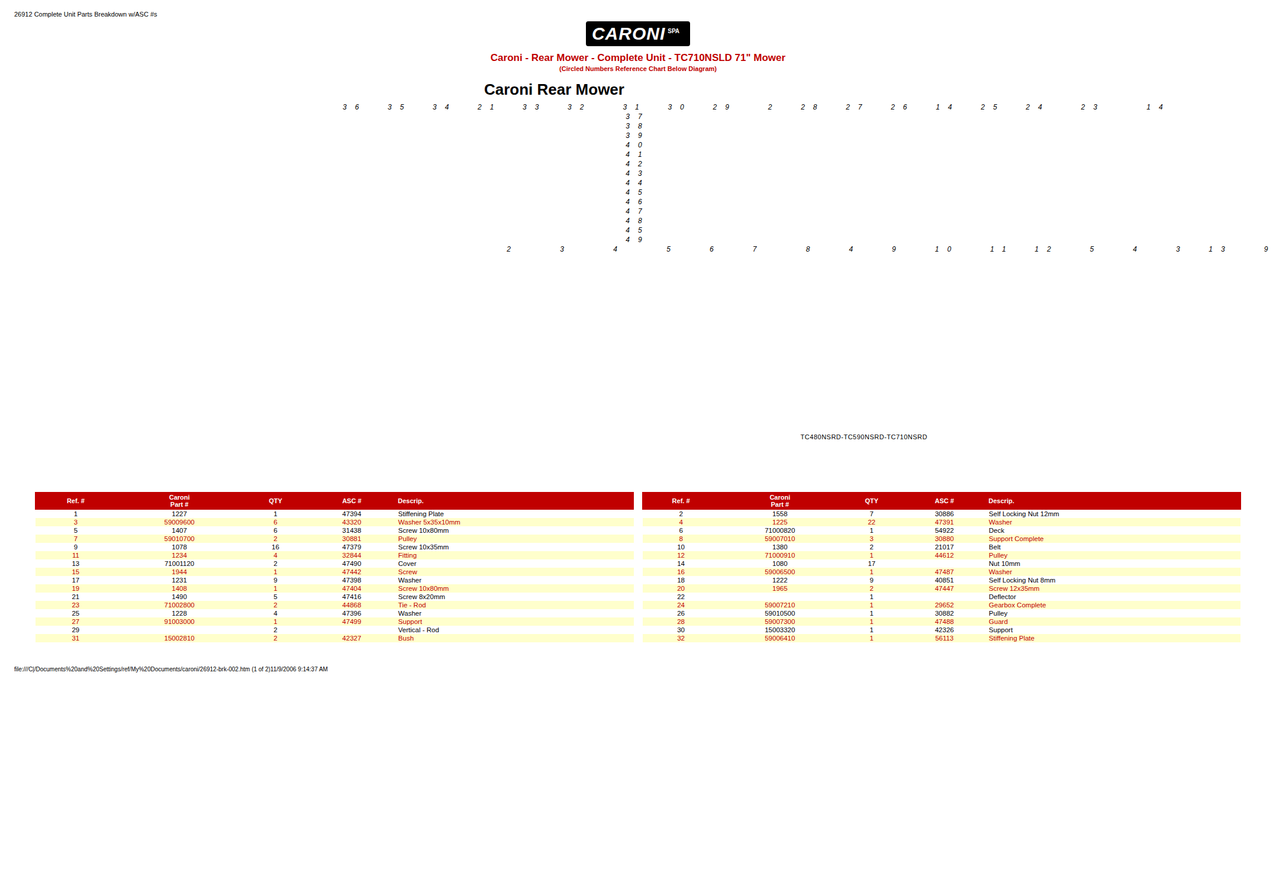26912 Complete Unit Parts Breakdown w/ASC #s
CARONISPA
Caroni - Rear Mower - Complete Unit - TC710NSLD 71" Mower
(Circled Numbers Reference Chart Below Diagram)
Caroni Rear Mower
36 35 34 21 33 32 31 30 29 2 28 27 26 14 25 24 23 14
37
38
39
40
41
42
43
44
45
46
47
48
45
49
2 3 4 5 6 7 8 4 9 10 11 12 5 4 3 13 9 4 14
TC480NSRD-TC590NSRD-TC710NSRD
| Ref. # | Caroni Part # | QTY | ASC # | Descrip. |
| --- | --- | --- | --- | --- |
| 1 | 1227 | 1 | 47394 | Stiffening Plate |
| 3 | 59009600 | 6 | 43320 | Washer 5x35x10mm |
| 5 | 1407 | 6 | 31438 | Screw 10x80mm |
| 7 | 59010700 | 2 | 30881 | Pulley |
| 9 | 1078 | 16 | 47379 | Screw 10x35mm |
| 11 | 1234 | 4 | 32844 | Fitting |
| 13 | 71001120 | 2 | 47490 | Cover |
| 15 | 1944 | 1 | 47442 | Screw |
| 17 | 1231 | 9 | 47398 | Washer |
| 19 | 1408 | 1 | 47404 | Screw 10x80mm |
| 21 | 1490 | 5 | 47416 | Screw 8x20mm |
| 23 | 71002800 | 2 | 44868 | Tie - Rod |
| 25 | 1228 | 4 | 47396 | Washer |
| 27 | 91003000 | 1 | 47499 | Support |
| 29 | | 2 | | Vertical - Rod |
| 31 | 15002810 | 2 | 42327 | Bush |
| Ref. # | Caroni Part # | QTY | ASC # | Descrip. |
| --- | --- | --- | --- | --- |
| 2 | 1558 | 7 | 30886 | Self Locking Nut 12mm |
| 4 | 1225 | 22 | 47391 | Washer |
| 6 | 71000820 | 1 | 54922 | Deck |
| 8 | 59007010 | 3 | 30880 | Support Complete |
| 10 | 1380 | 2 | 21017 | Belt |
| 12 | 71000910 | 1 | 44612 | Pulley |
| 14 | 1080 | 17 | | Nut 10mm |
| 16 | 59006500 | 1 | 47487 | Washer |
| 18 | 1222 | 9 | 40851 | Self Locking Nut 8mm |
| 20 | 1965 | 2 | 47447 | Screw 12x35mm |
| 22 | | 1 | | Deflector |
| 24 | 59007210 | 1 | 29652 | Gearbox Complete |
| 26 | 59010500 | 1 | 30882 | Pulley |
| 28 | 59007300 | 1 | 47488 | Guard |
| 30 | 15003320 | 1 | 42326 | Support |
| 32 | 59006410 | 1 | 56113 | Stiffening Plate |
file:///C|/Documents%20and%20Settings/ref/My%20Documents/caroni/26912-brk-002.htm (1 of 2)11/9/2006 9:14:37 AM